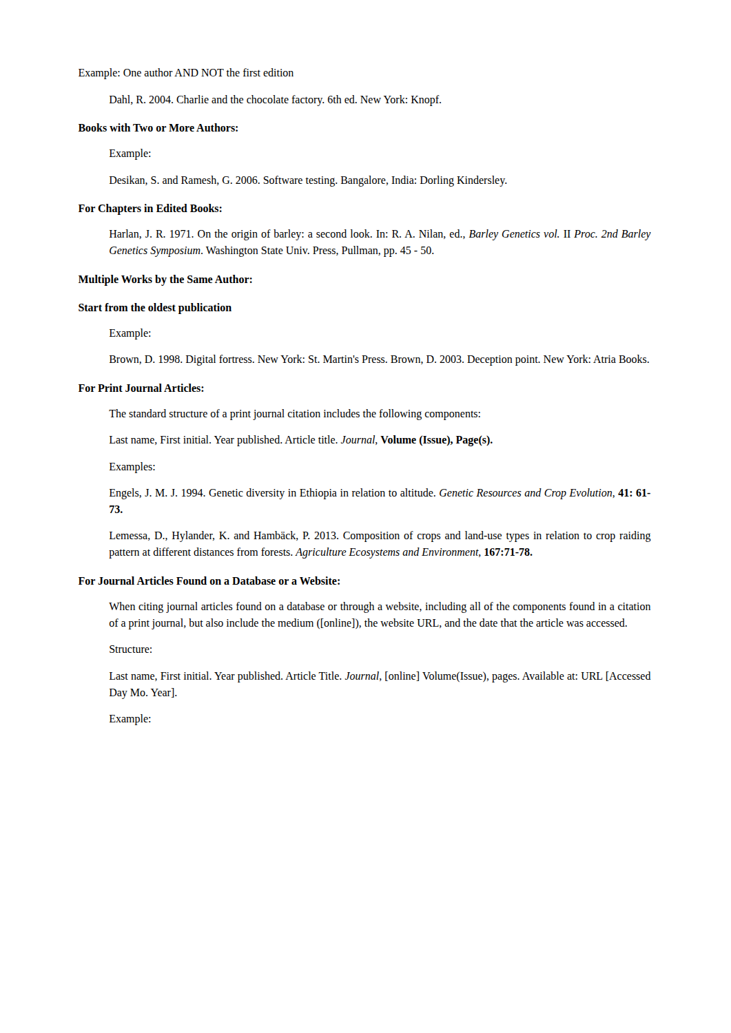Example: One author AND NOT the first edition
Dahl, R. 2004. Charlie and the chocolate factory. 6th ed. New York: Knopf.
Books with Two or More Authors:
Example:
Desikan, S. and Ramesh, G. 2006. Software testing. Bangalore, India: Dorling Kindersley.
For Chapters in Edited Books:
Harlan, J. R. 1971. On the origin of barley: a second look. In: R. A. Nilan, ed., Barley Genetics vol. II Proc. 2nd Barley Genetics Symposium. Washington State Univ. Press, Pullman, pp. 45 - 50.
Multiple Works by the Same Author:
Start from the oldest publication
Example:
Brown, D. 1998. Digital fortress. New York: St. Martin's Press. Brown, D. 2003. Deception point. New York: Atria Books.
For Print Journal Articles:
The standard structure of a print journal citation includes the following components:
Last name, First initial. Year published. Article title. Journal, Volume (Issue), Page(s).
Examples:
Engels, J. M. J. 1994. Genetic diversity in Ethiopia in relation to altitude. Genetic Resources and Crop Evolution, 41: 61-73.
Lemessa, D., Hylander, K. and Hambäck, P. 2013. Composition of crops and land-use types in relation to crop raiding pattern at different distances from forests. Agriculture Ecosystems and Environment, 167:71-78.
For Journal Articles Found on a Database or a Website:
When citing journal articles found on a database or through a website, including all of the components found in a citation of a print journal, but also include the medium ([online]), the website URL, and the date that the article was accessed.
Structure:
Last name, First initial. Year published. Article Title. Journal, [online] Volume(Issue), pages. Available at: URL [Accessed Day Mo. Year].
Example: